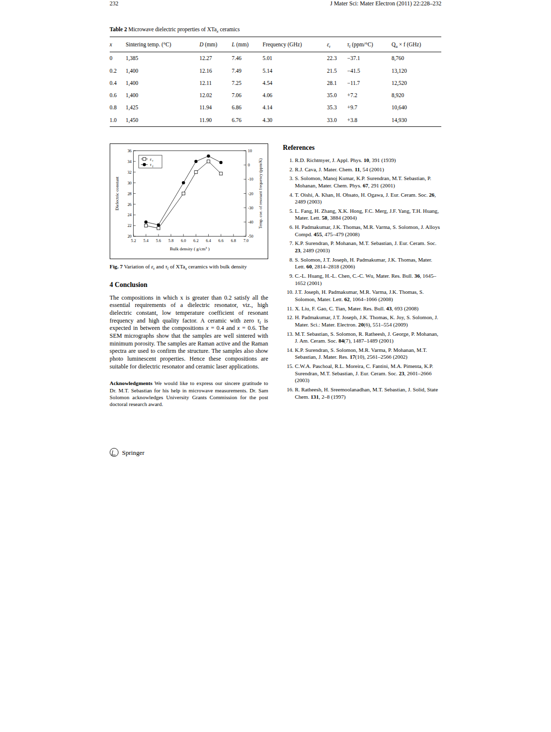232 J Mater Sci: Mater Electron (2011) 22:228–232
Table 2 Microwave dielectric properties of XTax ceramics
| x | Sintering temp. (°C) | D (mm) | L (mm) | Frequency (GHz) | ε r | τ f (ppm/°C) | Q u × f (GHz) |
| --- | --- | --- | --- | --- | --- | --- | --- |
| 0 | 1,385 | 12.27 | 7.46 | 5.01 | 22.3 | −37.1 | 8,760 |
| 0.2 | 1,400 | 12.16 | 7.49 | 5.14 | 21.5 | −41.5 | 13,120 |
| 0.4 | 1,400 | 12.11 | 7.25 | 4.54 | 28.1 | −11.7 | 12,520 |
| 0.6 | 1,400 | 12.02 | 7.06 | 4.06 | 35.0 | +7.2 | 8,920 |
| 0.8 | 1,425 | 11.94 | 6.86 | 4.14 | 35.3 | +9.7 | 10,640 |
| 1.0 | 1,450 | 11.90 | 6.76 | 4.30 | 33.0 | +3.8 | 14,930 |
20 22 24 26 28 30 32 34 36 -50 -40 -30 -20 -10 0 10 5.2 5.4 5.6 5.8 6.0 6.2 6.4 6.6 6.8 7.0 Bulk density ( g/cm3 ) Dielectric constant Temp. coe. of resonant frequency (ppm/K) ε r τ f
Fig. 7 Variation of εr and τf of XTax ceramics with bulk density
4 Conclusion
The compositions in which x is greater than 0.2 satisfy all the essential requirements of a dielectric resonator, viz., high dielectric constant, low temperature coefficient of resonant frequency and high quality factor. A ceramic with zero τf is expected in between the compositions x = 0.4 and x = 0.6. The SEM micrographs show that the samples are well sintered with minimum porosity. The samples are Raman active and the Raman spectra are used to confirm the structure. The samples also show photo luminescent properties. Hence these compositions are suitable for dielectric resonator and ceramic laser applications.
Acknowledgments We would like to express our sincere gratitude to Dr. M.T. Sebastian for his help in microwave measurements. Dr. Sam Solomon acknowledges University Grants Commission for the post doctoral research award.
References
R.D. Richtmyer, J. Appl. Phys. 10, 391 (1939)
R.J. Cava, J. Mater. Chem. 11, 54 (2001)
S. Solomon, Manoj Kumar, K.P. Surendran, M.T. Sebastian, P. Mohanan, Mater. Chem. Phys. 67, 291 (2001)
T. Oishi, A. Khan, H. Ohsato, H. Ogawa, J. Eur. Ceram. Soc. 26, 2489 (2003)
L. Fang, H. Zhang, X.K. Hong, F.C. Merg, J.F. Yang, T.H. Huang, Mater. Lett. 58, 3884 (2004)
H. Padmakumar, J.K. Thomas, M.R. Varma, S. Solomon, J. Alloys Compd. 455, 475–479 (2008)
K.P. Surendran, P. Mohanan, M.T. Sebastian, J. Eur. Ceram. Soc. 23, 2489 (2003)
S. Solomon, J.T. Joseph, H. Padmakumar, J.K. Thomas, Mater. Lett. 60, 2814–2818 (2006)
C.-L. Huang, H.-L. Chen, C.-C. Wu, Mater. Res. Bull. 36, 1645–1652 (2001)
J.T. Joseph, H. Padmakumar, M.R. Varma, J.K. Thomas, S. Solomon, Mater. Lett. 62, 1064–1066 (2008)
X. Liu, F. Gao, C. Tian, Mater. Res. Bull. 43, 693 (2008)
H. Padmakumar, J.T. Joseph, J.K. Thomas, K. Joy, S. Solomon, J. Mater. Sci.: Mater. Electron. 20(6), 551–554 (2009)
M.T. Sebastian, S. Solomon, R. Ratheesh, J. George, P. Mohanan, J. Am. Ceram. Soc. 84(7), 1487–1489 (2001)
K.P. Surendran, S. Solomon, M.R. Varma, P. Mohanan, M.T. Sebastian, J. Mater. Res. 17(10), 2561–2566 (2002)
C.W.A. Paschoal, R.L. Moreira, C. Fantini, M.A. Pimenta, K.P. Surendran, M.T. Sebastian, J. Eur. Ceram. Soc. 23, 2601–2666 (2003)
R. Ratheesh, H. Sreemoolanadhan, M.T. Sebastian, J. Solid, State Chem. 131, 2–8 (1997)
Springer